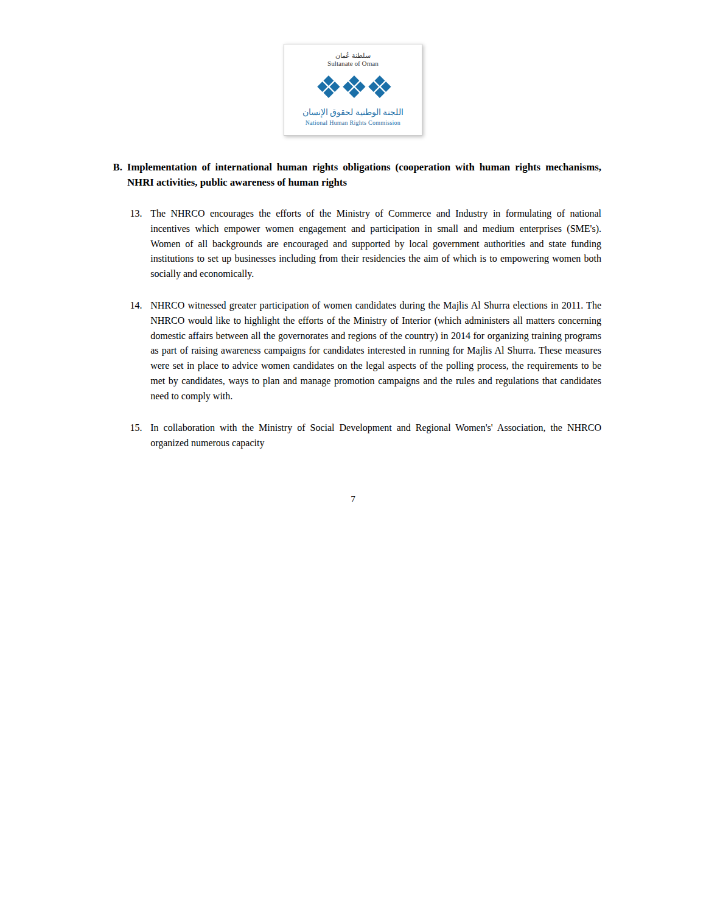سلطنة عُمان
Sultanate of Oman
❖❖❖
اللجنة الوطنية لحقوق الإنسان
National Human Rights Commission
B. Implementation of international human rights obligations (cooperation with human rights mechanisms, NHRI activities, public awareness of human rights
The NHRCO encourages the efforts of the Ministry of Commerce and Industry in formulating of national incentives which empower women engagement and participation in small and medium enterprises (SME's). Women of all backgrounds are encouraged and supported by local government authorities and state funding institutions to set up businesses including from their residencies the aim of which is to empowering women both socially and economically.
NHRCO witnessed greater participation of women candidates during the Majlis Al Shurra elections in 2011. The NHRCO would like to highlight the efforts of the Ministry of Interior (which administers all matters concerning domestic affairs between all the governorates and regions of the country) in 2014 for organizing training programs as part of raising awareness campaigns for candidates interested in running for Majlis Al Shurra. These measures were set in place to advice women candidates on the legal aspects of the polling process, the requirements to be met by candidates, ways to plan and manage promotion campaigns and the rules and regulations that candidates need to comply with.
In collaboration with the Ministry of Social Development and Regional Women's' Association, the NHRCO organized numerous capacity
7